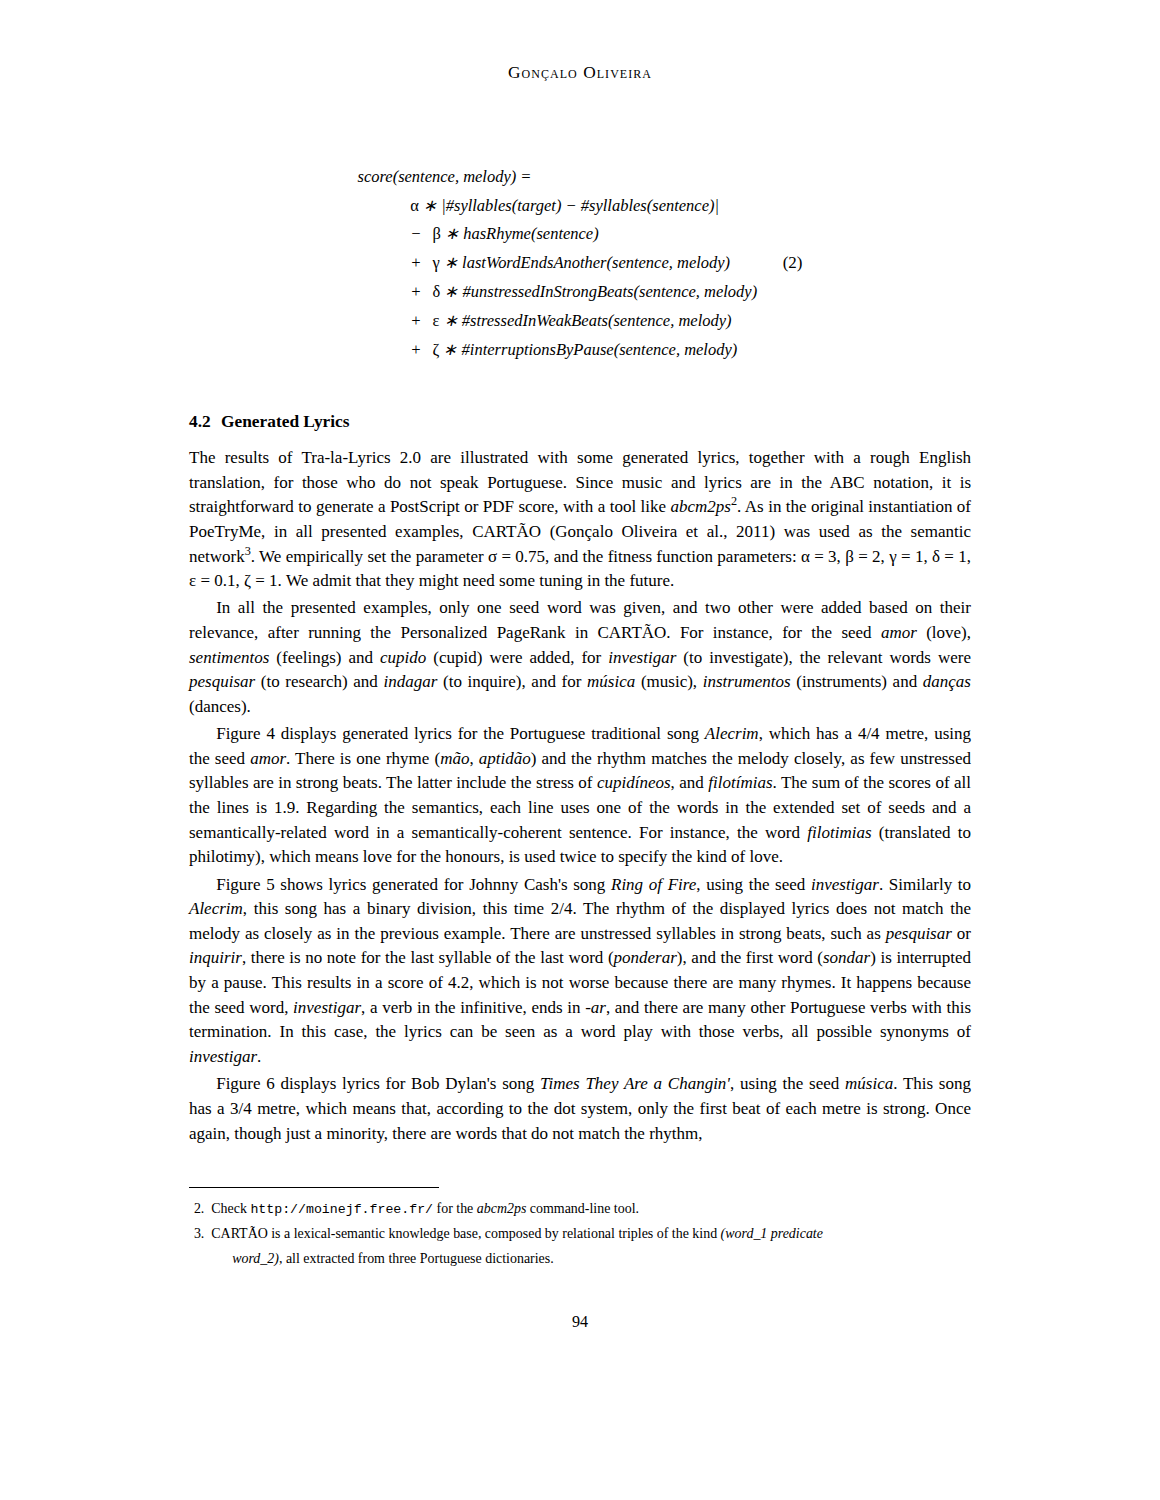Gonçalo Oliveira
score(sentence, melody) =
α ∗ |#syllables(target) − #syllables(sentence)|
− β ∗ hasRhyme(sentence)
+ γ ∗ lastWordEndsAnother(sentence, melody)
+ δ ∗ #unstressedInStrongBeats(sentence, melody)
+ ε ∗ #stressedInWeakBeats(sentence, melody)
+ ζ ∗ #interruptionsByPause(sentence, melody)
(2)
4.2 Generated Lyrics
The results of Tra-la-Lyrics 2.0 are illustrated with some generated lyrics, together with a rough English translation, for those who do not speak Portuguese. Since music and lyrics are in the ABC notation, it is straightforward to generate a PostScript or PDF score, with a tool like abcm2ps2. As in the original instantiation of PoeTryMe, in all presented examples, CARTÃO (Gonçalo Oliveira et al., 2011) was used as the semantic network3. We empirically set the parameter σ = 0.75, and the fitness function parameters: α = 3, β = 2, γ = 1, δ = 1, ε = 0.1, ζ = 1. We admit that they might need some tuning in the future.
In all the presented examples, only one seed word was given, and two other were added based on their relevance, after running the Personalized PageRank in CARTÃO. For instance, for the seed amor (love), sentimentos (feelings) and cupido (cupid) were added, for investigar (to investigate), the relevant words were pesquisar (to research) and indagar (to inquire), and for música (music), instrumentos (instruments) and danças (dances).
Figure 4 displays generated lyrics for the Portuguese traditional song Alecrim, which has a 4/4 metre, using the seed amor. There is one rhyme (mão, aptidão) and the rhythm matches the melody closely, as few unstressed syllables are in strong beats. The latter include the stress of cupidíneos, and filotímias. The sum of the scores of all the lines is 1.9. Regarding the semantics, each line uses one of the words in the extended set of seeds and a semantically-related word in a semantically-coherent sentence. For instance, the word filotimias (translated to philotimy), which means love for the honours, is used twice to specify the kind of love.
Figure 5 shows lyrics generated for Johnny Cash's song Ring of Fire, using the seed investigar. Similarly to Alecrim, this song has a binary division, this time 2/4. The rhythm of the displayed lyrics does not match the melody as closely as in the previous example. There are unstressed syllables in strong beats, such as pesquisar or inquirir, there is no note for the last syllable of the last word (ponderar), and the first word (sondar) is interrupted by a pause. This results in a score of 4.2, which is not worse because there are many rhymes. It happens because the seed word, investigar, a verb in the infinitive, ends in -ar, and there are many other Portuguese verbs with this termination. In this case, the lyrics can be seen as a word play with those verbs, all possible synonyms of investigar.
Figure 6 displays lyrics for Bob Dylan's song Times They Are a Changin', using the seed música. This song has a 3/4 metre, which means that, according to the dot system, only the first beat of each metre is strong. Once again, though just a minority, there are words that do not match the rhythm,
2. Check http://moinejf.free.fr/ for the abcm2ps command-line tool.
3. CARTÃO is a lexical-semantic knowledge base, composed by relational triples of the kind (word_1 predicate
word_2), all extracted from three Portuguese dictionaries.
94